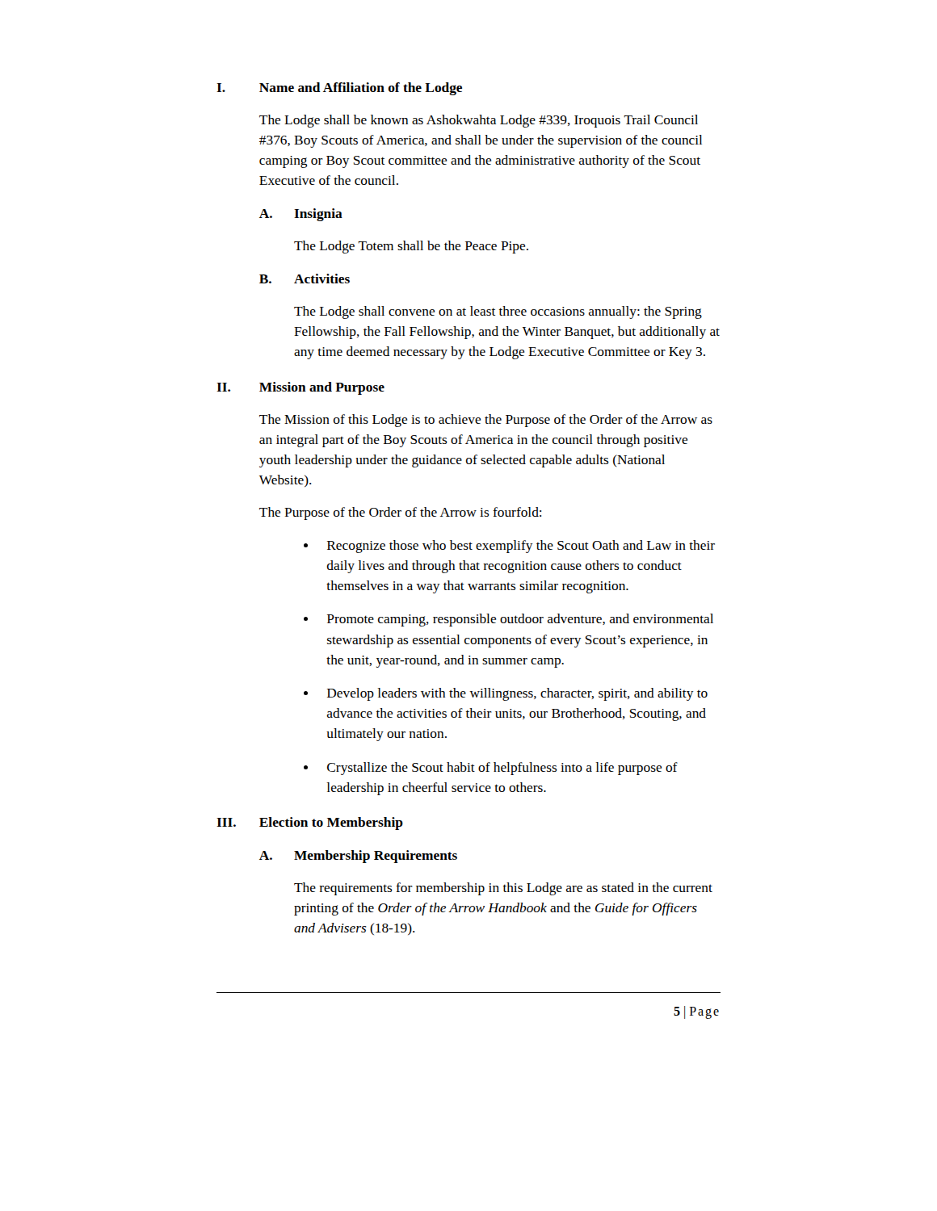Name and Affiliation of the Lodge
The Lodge shall be known as Ashokwahta Lodge #339, Iroquois Trail Council #376, Boy Scouts of America, and shall be under the supervision of the council camping or Boy Scout committee and the administrative authority of the Scout Executive of the council.
Insignia
The Lodge Totem shall be the Peace Pipe.
Activities
The Lodge shall convene on at least three occasions annually: the Spring Fellowship, the Fall Fellowship, and the Winter Banquet, but additionally at any time deemed necessary by the Lodge Executive Committee or Key 3.
Mission and Purpose
The Mission of this Lodge is to achieve the Purpose of the Order of the Arrow as an integral part of the Boy Scouts of America in the council through positive youth leadership under the guidance of selected capable adults (National Website).
The Purpose of the Order of the Arrow is fourfold:
Recognize those who best exemplify the Scout Oath and Law in their daily lives and through that recognition cause others to conduct themselves in a way that warrants similar recognition.
Promote camping, responsible outdoor adventure, and environmental stewardship as essential components of every Scout’s experience, in the unit, year-round, and in summer camp.
Develop leaders with the willingness, character, spirit, and ability to advance the activities of their units, our Brotherhood, Scouting, and ultimately our nation.
Crystallize the Scout habit of helpfulness into a life purpose of leadership in cheerful service to others.
Election to Membership
Membership Requirements
The requirements for membership in this Lodge are as stated in the current printing of the Order of the Arrow Handbook and the Guide for Officers and Advisers (18-19).
5 | Page